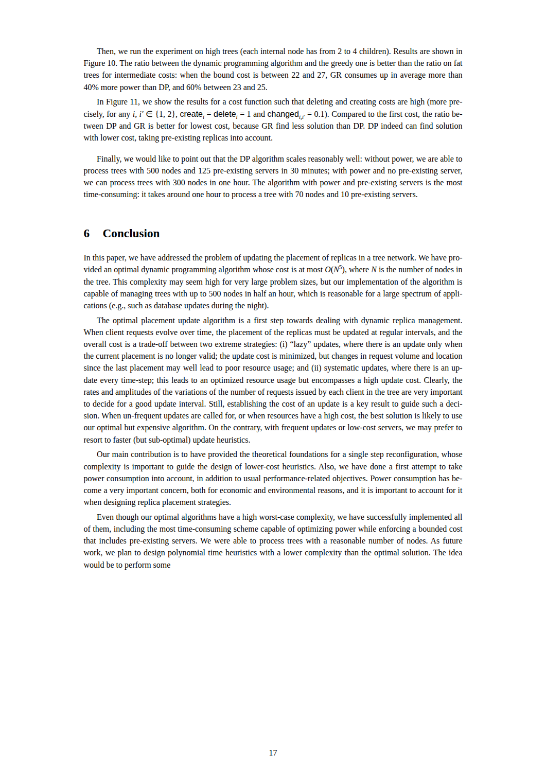Then, we run the experiment on high trees (each internal node has from 2 to 4 children). Results are shown in Figure 10. The ratio between the dynamic programming algorithm and the greedy one is better than the ratio on fat trees for intermediate costs: when the bound cost is between 22 and 27, GR consumes up in average more than 40% more power than DP, and 60% between 23 and 25.
In Figure 11, we show the results for a cost function such that deleting and creating costs are high (more precisely, for any i, i′ ∈ {1, 2}, createi = deletei = 1 and changedi,i′ = 0.1). Compared to the first cost, the ratio between DP and GR is better for lowest cost, because GR find less solution than DP. DP indeed can find solution with lower cost, taking pre-existing replicas into account.
Finally, we would like to point out that the DP algorithm scales reasonably well: without power, we are able to process trees with 500 nodes and 125 pre-existing servers in 30 minutes; with power and no pre-existing server, we can process trees with 300 nodes in one hour. The algorithm with power and pre-existing servers is the most time-consuming: it takes around one hour to process a tree with 70 nodes and 10 pre-existing servers.
6 Conclusion
In this paper, we have addressed the problem of updating the placement of replicas in a tree network. We have provided an optimal dynamic programming algorithm whose cost is at most O(N5), where N is the number of nodes in the tree. This complexity may seem high for very large problem sizes, but our implementation of the algorithm is capable of managing trees with up to 500 nodes in half an hour, which is reasonable for a large spectrum of applications (e.g., such as database updates during the night).
The optimal placement update algorithm is a first step towards dealing with dynamic replica management. When client requests evolve over time, the placement of the replicas must be updated at regular intervals, and the overall cost is a trade-off between two extreme strategies: (i) “lazy” updates, where there is an update only when the current placement is no longer valid; the update cost is minimized, but changes in request volume and location since the last placement may well lead to poor resource usage; and (ii) systematic updates, where there is an update every time-step; this leads to an optimized resource usage but encompasses a high update cost. Clearly, the rates and amplitudes of the variations of the number of requests issued by each client in the tree are very important to decide for a good update interval. Still, establishing the cost of an update is a key result to guide such a decision. When un-frequent updates are called for, or when resources have a high cost, the best solution is likely to use our optimal but expensive algorithm. On the contrary, with frequent updates or low-cost servers, we may prefer to resort to faster (but sub-optimal) update heuristics.
Our main contribution is to have provided the theoretical foundations for a single step reconfiguration, whose complexity is important to guide the design of lower-cost heuristics. Also, we have done a first attempt to take power consumption into account, in addition to usual performance-related objectives. Power consumption has become a very important concern, both for economic and environmental reasons, and it is important to account for it when designing replica placement strategies.
Even though our optimal algorithms have a high worst-case complexity, we have successfully implemented all of them, including the most time-consuming scheme capable of optimizing power while enforcing a bounded cost that includes pre-existing servers. We were able to process trees with a reasonable number of nodes. As future work, we plan to design polynomial time heuristics with a lower complexity than the optimal solution. The idea would be to perform some
17